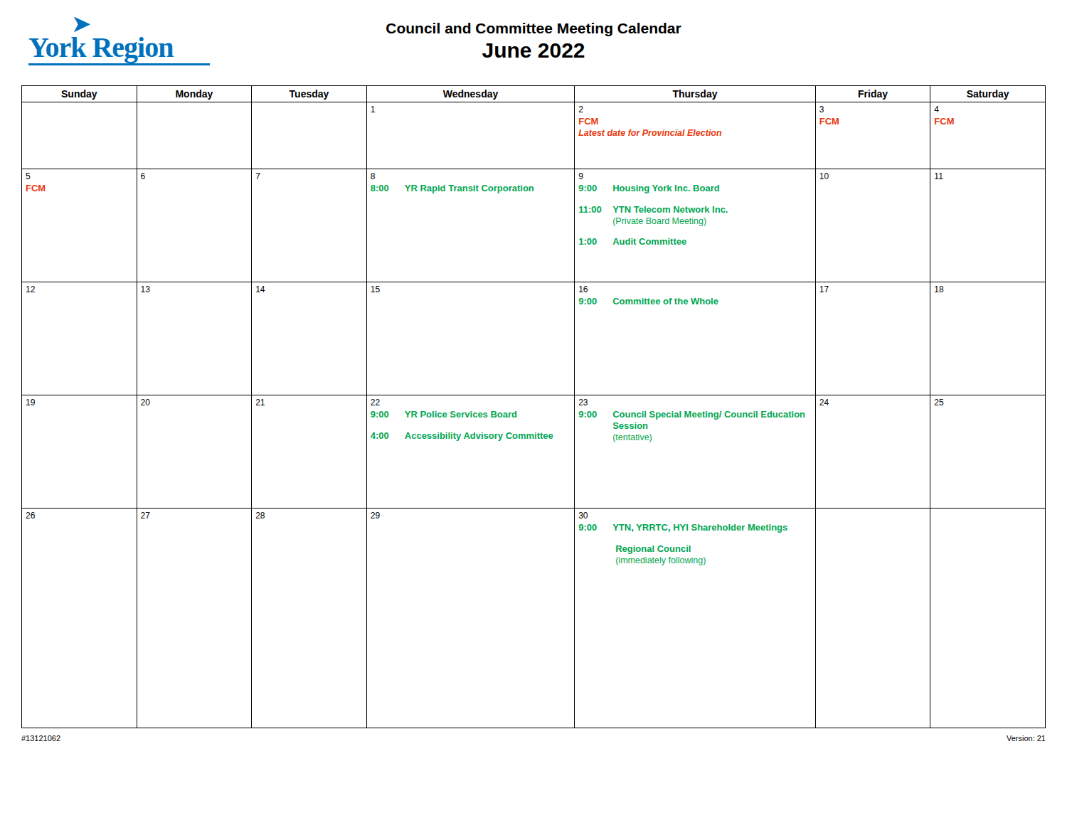➤
York Region
Council and Committee Meeting Calendar
June 2022
| Sunday | Monday | Tuesday | Wednesday | Thursday | Friday | Saturday |
| --- | --- | --- | --- | --- | --- | --- |
| | | | 1 | 2 FCM Latest date for Provincial Election | 3 FCM | 4 FCM |
| 5 FCM | 6 | 7 | 8 8:00 YR Rapid Transit Corporation | 9 9:00 Housing York Inc. Board 11:00 YTN Telecom Network Inc. (Private Board Meeting) 1:00 Audit Committee | 10 | 11 |
| 12 | 13 | 14 | 15 | 16 9:00 Committee of the Whole | 17 | 18 |
| 19 | 20 | 21 | 22 9:00 YR Police Services Board 4:00 Accessibility Advisory Committee | 23 9:00 Council Special Meeting/ Council Education Session (tentative) | 24 | 25 |
| 26 | 27 | 28 | 29 | 30 9:00 YTN, YRRTC, HYI Shareholder Meetings Regional Council (immediately following) | | |
#13121062
Version: 21